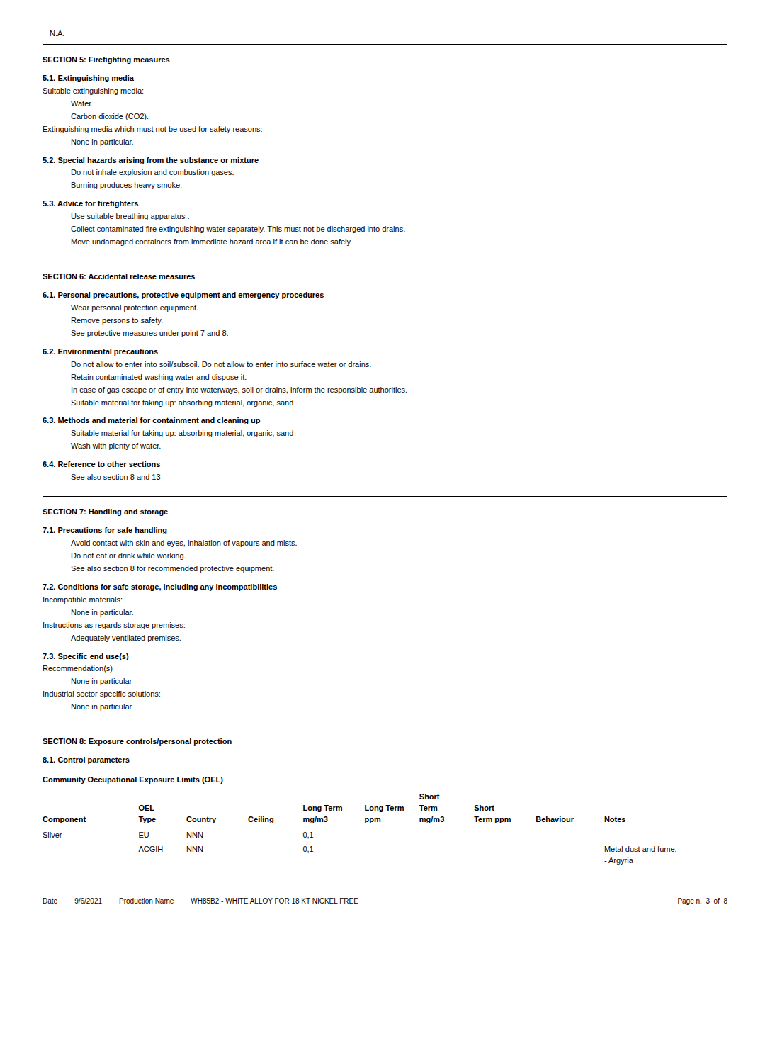N.A.
SECTION 5: Firefighting measures
5.1. Extinguishing media
Suitable extinguishing media:
Water.
Carbon dioxide (CO2).
Extinguishing media which must not be used for safety reasons:
None in particular.
5.2. Special hazards arising from the substance or mixture
Do not inhale explosion and combustion gases.
Burning produces heavy smoke.
5.3. Advice for firefighters
Use suitable breathing apparatus .
Collect contaminated fire extinguishing water separately. This must not be discharged into drains.
Move undamaged containers from immediate hazard area if it can be done safely.
SECTION 6: Accidental release measures
6.1. Personal precautions, protective equipment and emergency procedures
Wear personal protection equipment.
Remove persons to safety.
See protective measures under point 7 and 8.
6.2. Environmental precautions
Do not allow to enter into soil/subsoil. Do not allow to enter into surface water or drains.
Retain contaminated washing water and dispose it.
In case of gas escape or of entry into waterways, soil or drains, inform the responsible authorities.
Suitable material for taking up: absorbing material, organic, sand
6.3. Methods and material for containment and cleaning up
Suitable material for taking up: absorbing material, organic, sand
Wash with plenty of water.
6.4. Reference to other sections
See also section 8 and 13
SECTION 7: Handling and storage
7.1. Precautions for safe handling
Avoid contact with skin and eyes, inhalation of vapours and mists.
Do not eat or drink while working.
See also section 8 for recommended protective equipment.
7.2. Conditions for safe storage, including any incompatibilities
Incompatible materials:
None in particular.
Instructions as regards storage premises:
Adequately ventilated premises.
7.3. Specific end use(s)
Recommendation(s)
None in particular
Industrial sector specific solutions:
None in particular
SECTION 8: Exposure controls/personal protection
8.1. Control parameters
Community Occupational Exposure Limits (OEL)
| Component | OEL Type | Country | Ceiling | Long Term mg/m3 | Long Term ppm | Short Term mg/m3 | Short Term ppm | Behaviour | Notes |
| --- | --- | --- | --- | --- | --- | --- | --- | --- | --- |
| Silver | EU | NNN | | 0,1 | | | | | |
| | ACGIH | NNN | | 0,1 | | | | | Metal dust and fume. - Argyria |
Date 9/6/2021 Production Name WH85B2 - WHITE ALLOY FOR 18 KT NICKEL FREE
Page n. 3 of 8